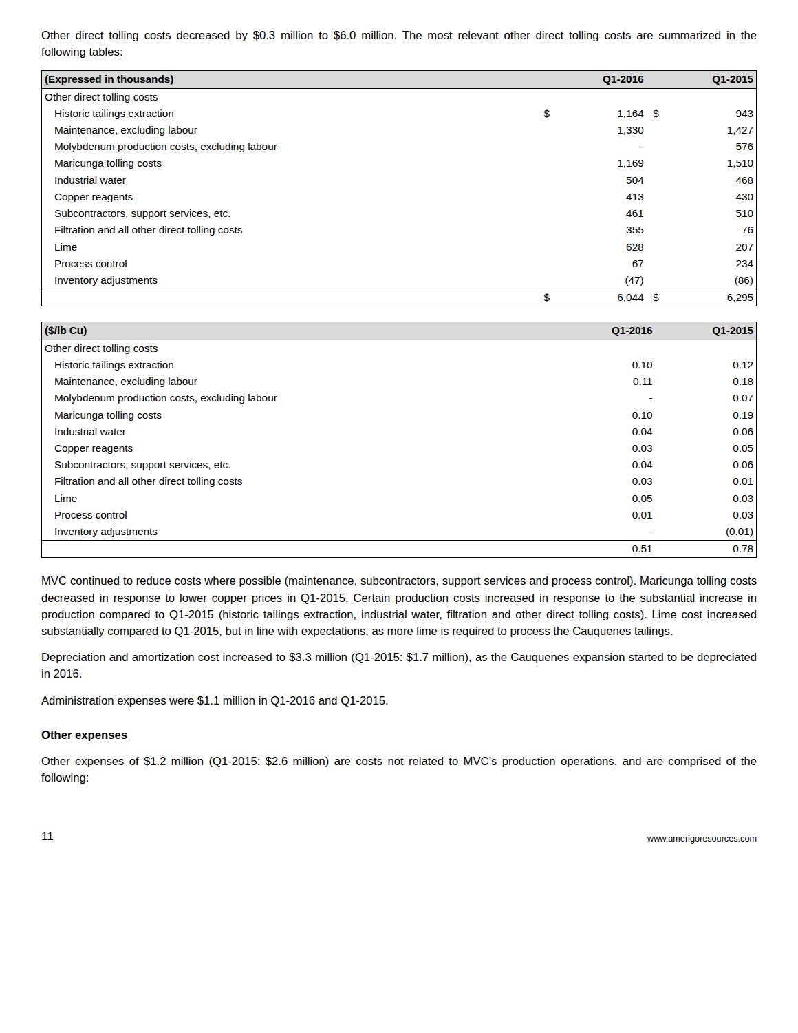Other direct tolling costs decreased by $0.3 million to $6.0 million. The most relevant other direct tolling costs are summarized in the following tables:
| (Expressed in thousands) | | Q1-2016 | | Q1-2015 |
| Other direct tolling costs | | | | |
| Historic tailings extraction | $ | 1,164 | $ | 943 |
| Maintenance, excluding labour | | 1,330 | | 1,427 |
| Molybdenum production costs, excluding labour | | - | | 576 |
| Maricunga tolling costs | | 1,169 | | 1,510 |
| Industrial water | | 504 | | 468 |
| Copper reagents | | 413 | | 430 |
| Subcontractors, support services, etc. | | 461 | | 510 |
| Filtration and all other direct tolling costs | | 355 | | 76 |
| Lime | | 628 | | 207 |
| Process control | | 67 | | 234 |
| Inventory adjustments | | (47) | | (86) |
| | $ | 6,044 | $ | 6,295 |
| ($/lb Cu) | Q1-2016 | Q1-2015 |
| Other direct tolling costs | | |
| Historic tailings extraction | 0.10 | 0.12 |
| Maintenance, excluding labour | 0.11 | 0.18 |
| Molybdenum production costs, excluding labour | - | 0.07 |
| Maricunga tolling costs | 0.10 | 0.19 |
| Industrial water | 0.04 | 0.06 |
| Copper reagents | 0.03 | 0.05 |
| Subcontractors, support services, etc. | 0.04 | 0.06 |
| Filtration and all other direct tolling costs | 0.03 | 0.01 |
| Lime | 0.05 | 0.03 |
| Process control | 0.01 | 0.03 |
| Inventory adjustments | - | (0.01) |
| | 0.51 | 0.78 |
MVC continued to reduce costs where possible (maintenance, subcontractors, support services and process control). Maricunga tolling costs decreased in response to lower copper prices in Q1-2015. Certain production costs increased in response to the substantial increase in production compared to Q1-2015 (historic tailings extraction, industrial water, filtration and other direct tolling costs). Lime cost increased substantially compared to Q1-2015, but in line with expectations, as more lime is required to process the Cauquenes tailings.
Depreciation and amortization cost increased to $3.3 million (Q1-2015: $1.7 million), as the Cauquenes expansion started to be depreciated in 2016.
Administration expenses were $1.1 million in Q1-2016 and Q1-2015.
Other expenses
Other expenses of $1.2 million (Q1-2015: $2.6 million) are costs not related to MVC’s production operations, and are comprised of the following:
11 www.amerigoresources.com